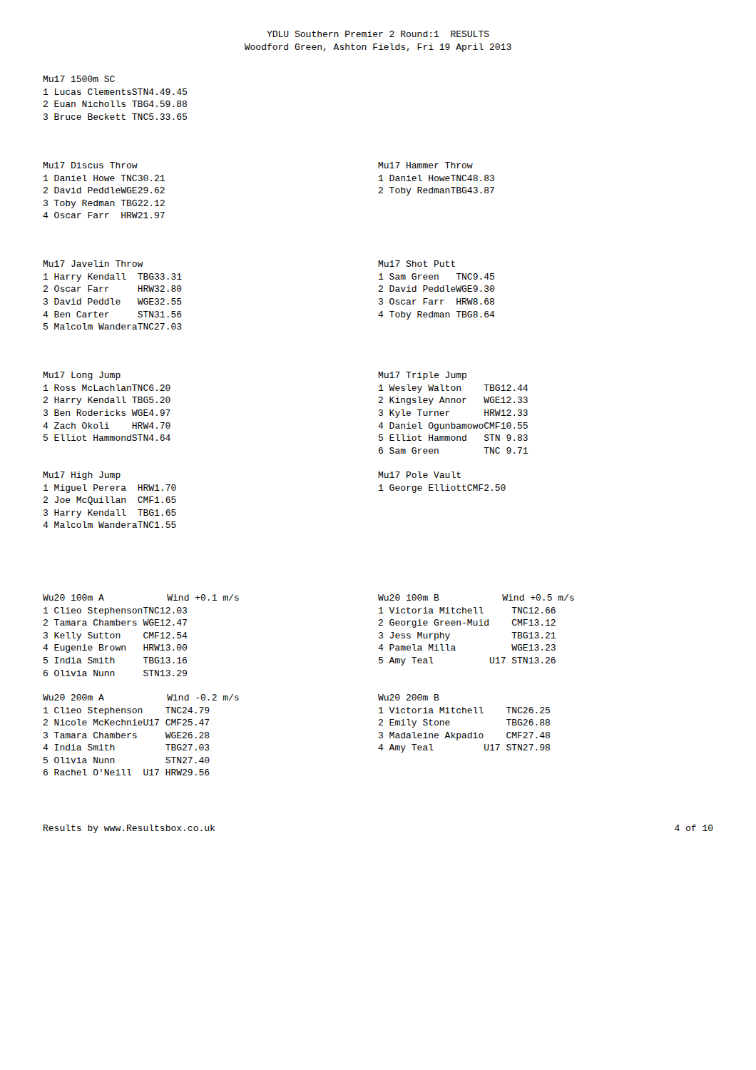YDLU Southern Premier 2 Round:1 RESULTS
Woodford Green, Ashton Fields, Fri 19 April 2013
Mu17 1500m SC
| 1 | Lucas Clements | STN | 4.49.45 |
| 2 | Euan Nicholls | TBG | 4.59.88 |
| 3 | Bruce Beckett | TNC | 5.33.65 |
Mu17 Discus Throw
| 1 | Daniel Howe | TNC | 30.21 |
| 2 | David Peddle | WGE | 29.62 |
| 3 | Toby Redman | TBG | 22.12 |
| 4 | Oscar Farr | HRW | 21.97 |
Mu17 Hammer Throw
| 1 | Daniel Howe | TNC | 48.83 |
| 2 | Toby Redman | TBG | 43.87 |
Mu17 Javelin Throw
| 1 | Harry Kendall | TBG | 33.31 |
| 2 | Oscar Farr | HRW | 32.80 |
| 3 | David Peddle | WGE | 32.55 |
| 4 | Ben Carter | STN | 31.56 |
| 5 | Malcolm Wandera | TNC | 27.03 |
Mu17 Shot Putt
| 1 | Sam Green | TNC | 9.45 |
| 2 | David Peddle | WGE | 9.30 |
| 3 | Oscar Farr | HRW | 8.68 |
| 4 | Toby Redman | TBG | 8.64 |
Mu17 Long Jump
| 1 | Ross McLachlan | TNC | 6.20 |
| 2 | Harry Kendall | TBG | 5.20 |
| 3 | Ben Rodericks | WGE | 4.97 |
| 4 | Zach Okoli | HRW | 4.70 |
| 5 | Elliot Hammond | STN | 4.64 |
Mu17 Triple Jump
| 1 | Wesley Walton | TBG | 12.44 |
| 2 | Kingsley Annor | WGE | 12.33 |
| 3 | Kyle Turner | HRW | 12.33 |
| 4 | Daniel Ogunbamowo | CMF | 10.55 |
| 5 | Elliot Hammond | STN | 9.83 |
| 6 | Sam Green | TNC | 9.71 |
Mu17 High Jump
| 1 | Miguel Perera | HRW | 1.70 |
| 2 | Joe McQuillan | CMF | 1.65 |
| 3 | Harry Kendall | TBG | 1.65 |
| 4 | Malcolm Wandera | TNC | 1.55 |
Mu17 Pole Vault
| 1 | George Elliott | CMF | 2.50 |
Wu20 100m A Wind +0.1 m/s
| 1 | Clieo Stephenson | TNC | 12.03 |
| 2 | Tamara Chambers | WGE | 12.47 |
| 3 | Kelly Sutton | CMF | 12.54 |
| 4 | Eugenie Brown | HRW | 13.00 |
| 5 | India Smith | TBG | 13.16 |
| 6 | Olivia Nunn | STN | 13.29 |
Wu20 100m B Wind +0.5 m/s
| 1 | Victoria Mitchell | TNC | 12.66 |
| 2 | Georgie Green-Muid | CMF | 13.12 |
| 3 | Jess Murphy | TBG | 13.21 |
| 4 | Pamela Milla | WGE | 13.23 |
| 5 | Amy Teal | U17 STN | 13.26 |
Wu20 200m A Wind -0.2 m/s
| 1 | Clieo Stephenson | TNC | 24.79 |
| 2 | Nicole McKechnie | U17 CMF | 25.47 |
| 3 | Tamara Chambers | WGE | 26.28 |
| 4 | India Smith | TBG | 27.03 |
| 5 | Olivia Nunn | STN | 27.40 |
| 6 | Rachel O'Neill | U17 HRW | 29.56 |
Wu20 200m B
| 1 | Victoria Mitchell | TNC | 26.25 |
| 2 | Emily Stone | TBG | 26.88 |
| 3 | Madaleine Akpadio | CMF | 27.48 |
| 4 | Amy Teal | U17 STN | 27.98 |
Results by www.Resultsbox.co.uk 4 of 10